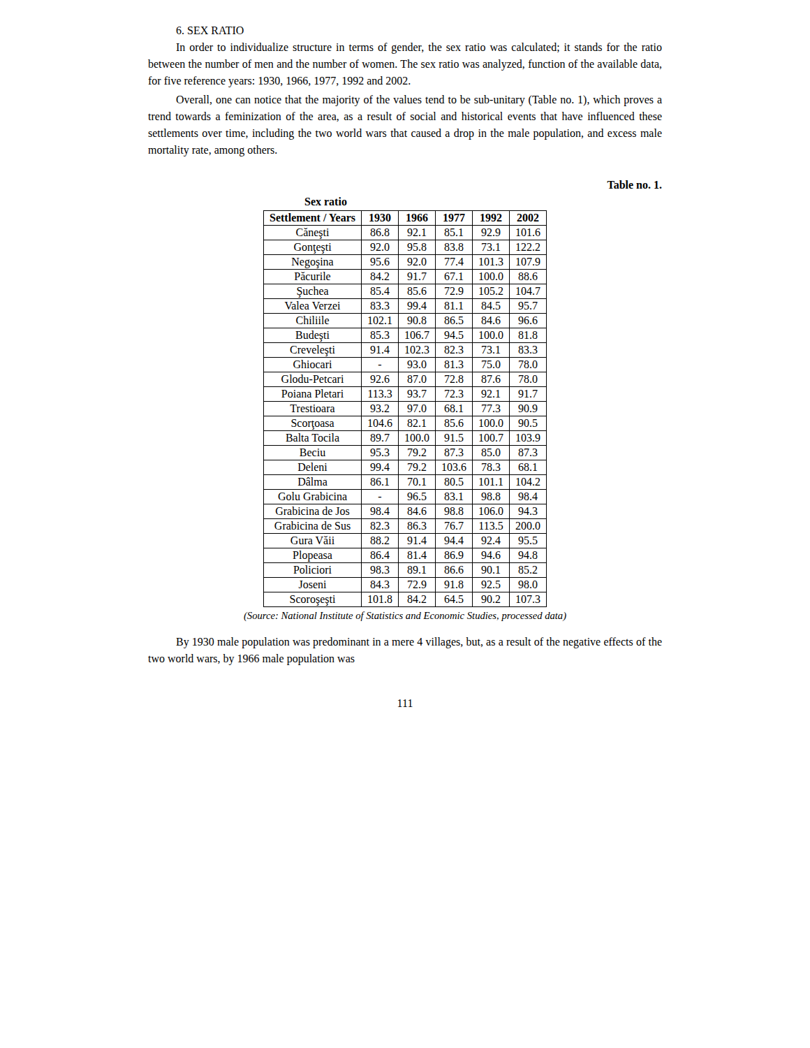6. SEX RATIO
In order to individualize structure in terms of gender, the sex ratio was calculated; it stands for the ratio between the number of men and the number of women. The sex ratio was analyzed, function of the available data, for five reference years: 1930, 1966, 1977, 1992 and 2002.
Overall, one can notice that the majority of the values tend to be sub-unitary (Table no. 1), which proves a trend towards a feminization of the area, as a result of social and historical events that have influenced these settlements over time, including the two world wars that caused a drop in the male population, and excess male mortality rate, among others.
Table no. 1.
Sex ratio
| Settlement / Years | 1930 | 1966 | 1977 | 1992 | 2002 |
| --- | --- | --- | --- | --- | --- |
| Căneşti | 86.8 | 92.1 | 85.1 | 92.9 | 101.6 |
| Gonţeşti | 92.0 | 95.8 | 83.8 | 73.1 | 122.2 |
| Negoşina | 95.6 | 92.0 | 77.4 | 101.3 | 107.9 |
| Păcurile | 84.2 | 91.7 | 67.1 | 100.0 | 88.6 |
| Şuchea | 85.4 | 85.6 | 72.9 | 105.2 | 104.7 |
| Valea Verzei | 83.3 | 99.4 | 81.1 | 84.5 | 95.7 |
| Chiliile | 102.1 | 90.8 | 86.5 | 84.6 | 96.6 |
| Budeşti | 85.3 | 106.7 | 94.5 | 100.0 | 81.8 |
| Creveleşti | 91.4 | 102.3 | 82.3 | 73.1 | 83.3 |
| Ghiocari | - | 93.0 | 81.3 | 75.0 | 78.0 |
| Glodu-Petcari | 92.6 | 87.0 | 72.8 | 87.6 | 78.0 |
| Poiana Pletari | 113.3 | 93.7 | 72.3 | 92.1 | 91.7 |
| Trestioara | 93.2 | 97.0 | 68.1 | 77.3 | 90.9 |
| Scorţoasa | 104.6 | 82.1 | 85.6 | 100.0 | 90.5 |
| Balta Tocila | 89.7 | 100.0 | 91.5 | 100.7 | 103.9 |
| Beciu | 95.3 | 79.2 | 87.3 | 85.0 | 87.3 |
| Deleni | 99.4 | 79.2 | 103.6 | 78.3 | 68.1 |
| Dâlma | 86.1 | 70.1 | 80.5 | 101.1 | 104.2 |
| Golu Grabicina | - | 96.5 | 83.1 | 98.8 | 98.4 |
| Grabicina de Jos | 98.4 | 84.6 | 98.8 | 106.0 | 94.3 |
| Grabicina de Sus | 82.3 | 86.3 | 76.7 | 113.5 | 200.0 |
| Gura Văii | 88.2 | 91.4 | 94.4 | 92.4 | 95.5 |
| Plopeasa | 86.4 | 81.4 | 86.9 | 94.6 | 94.8 |
| Policiori | 98.3 | 89.1 | 86.6 | 90.1 | 85.2 |
| Joseni | 84.3 | 72.9 | 91.8 | 92.5 | 98.0 |
| Scoroşeşti | 101.8 | 84.2 | 64.5 | 90.2 | 107.3 |
(Source: National Institute of Statistics and Economic Studies, processed data)
By 1930 male population was predominant in a mere 4 villages, but, as a result of the negative effects of the two world wars, by 1966 male population was
111